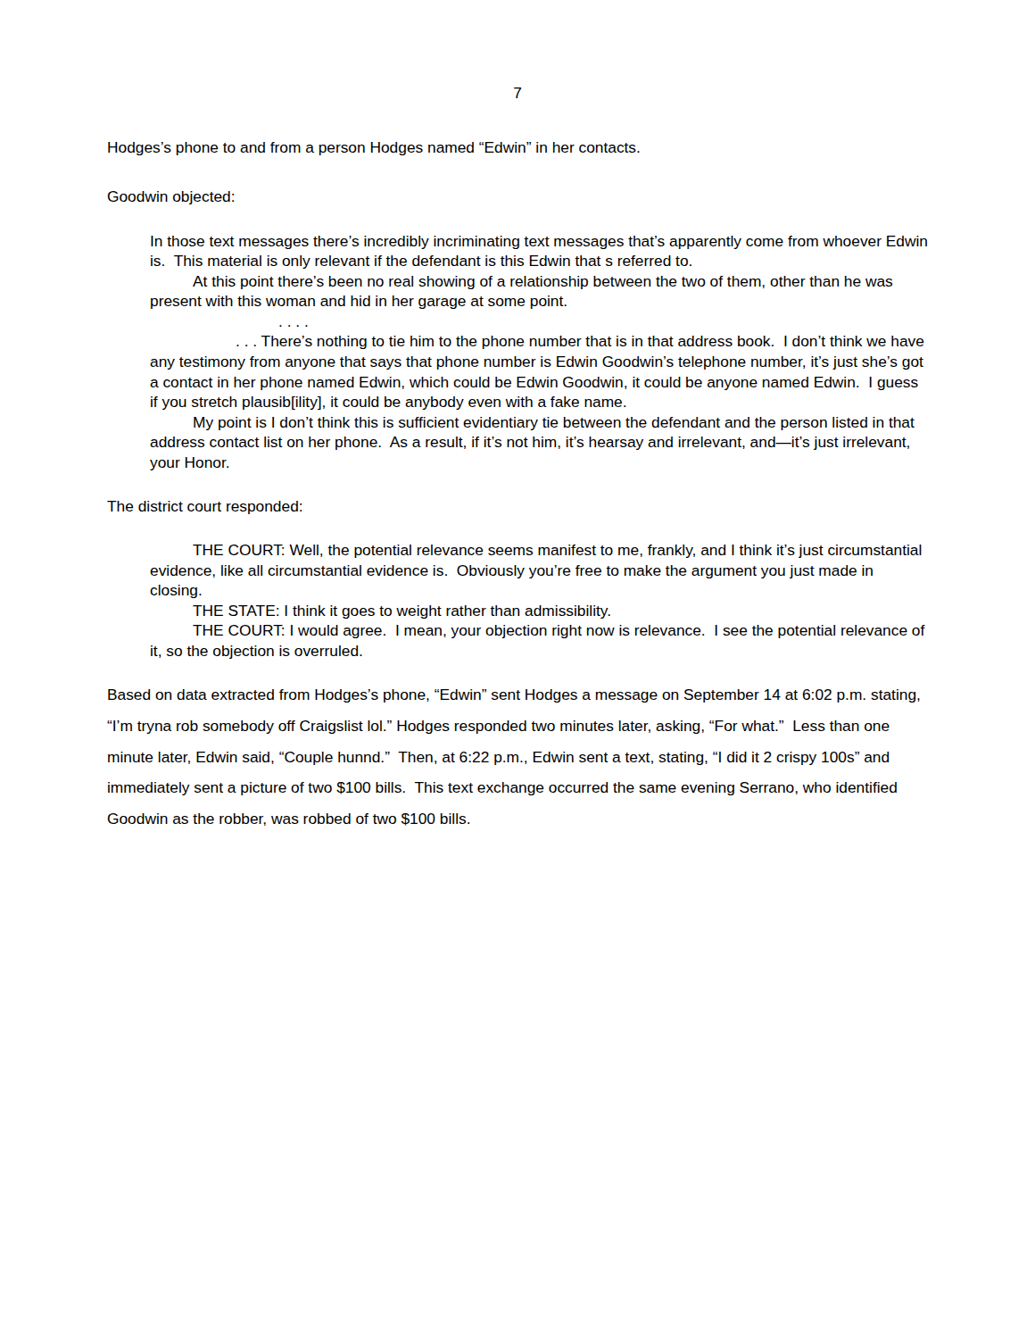7
Hodges’s phone to and from a person Hodges named “Edwin” in her contacts.
Goodwin objected:
In those text messages there’s incredibly incriminating text messages that’s apparently come from whoever Edwin is. This material is only relevant if the defendant is this Edwin that s referred to.
At this point there’s been no real showing of a relationship between the two of them, other than he was present with this woman and hid in her garage at some point.
. . . .
. . . There’s nothing to tie him to the phone number that is in that address book. I don’t think we have any testimony from anyone that says that phone number is Edwin Goodwin’s telephone number, it’s just she’s got a contact in her phone named Edwin, which could be Edwin Goodwin, it could be anyone named Edwin. I guess if you stretch plausib[ility], it could be anybody even with a fake name.
My point is I don’t think this is sufficient evidentiary tie between the defendant and the person listed in that address contact list on her phone. As a result, if it’s not him, it’s hearsay and irrelevant, and—it’s just irrelevant, your Honor.
The district court responded:
THE COURT: Well, the potential relevance seems manifest to me, frankly, and I think it’s just circumstantial evidence, like all circumstantial evidence is. Obviously you’re free to make the argument you just made in closing.
THE STATE: I think it goes to weight rather than admissibility.
THE COURT: I would agree. I mean, your objection right now is relevance. I see the potential relevance of it, so the objection is overruled.
Based on data extracted from Hodges’s phone, “Edwin” sent Hodges a message on September 14 at 6:02 p.m. stating, “I’m tryna rob somebody off Craigslist lol.” Hodges responded two minutes later, asking, “For what.” Less than one minute later, Edwin said, “Couple hunnd.” Then, at 6:22 p.m., Edwin sent a text, stating, “I did it 2 crispy 100s” and immediately sent a picture of two $100 bills. This text exchange occurred the same evening Serrano, who identified Goodwin as the robber, was robbed of two $100 bills.